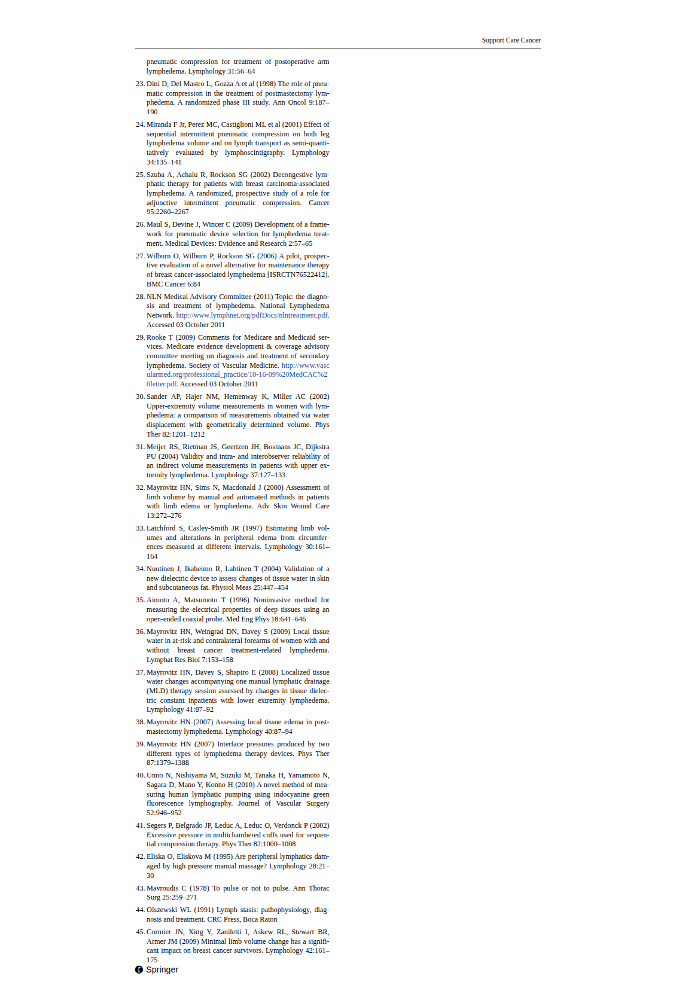Support Care Cancer
pneumatic compression for treatment of postoperative arm lymphedema. Lymphology 31:56–64
23. Dini D, Del Mastro L, Gozza A et al (1998) The role of pneumatic compression in the treatment of postmastectomy lymphedema. A randomized phase III study. Ann Oncol 9:187–190
24. Miranda F Jr, Perez MC, Castiglioni ML et al (2001) Effect of sequential intermittent pneumatic compression on both leg lymphedema volume and on lymph transport as semi-quantitatively evaluated by lymphoscintigraphy. Lymphology 34:135–141
25. Szuba A, Achalu R, Rockson SG (2002) Decongestive lymphatic therapy for patients with breast carcinoma-associated lymphedema. A randomized, prospective study of a role for adjunctive intermittent pneumatic compression. Cancer 95:2260–2267
26. Maul S, Devine J, Wincer C (2009) Development of a framework for pneumatic device selection for lymphedema treatment. Medical Devices: Evidence and Research 2:57–65
27. Wilburn O, Wilburn P, Rockson SG (2006) A pilot, prospective evaluation of a novel alternative for maintenance therapy of breast cancer-associated lymphedema [ISRCTN76522412]. BMC Cancer 6:84
28. NLN Medical Advisory Committee (2011) Topic: the diagnosis and treatment of lymphedema. National Lymphedema Network. http://www.lymphnet.org/pdfDocs/nlntreatment.pdf. Accessed 03 October 2011
29. Rooke T (2009) Comments for Medicare and Medicaid services. Medicare evidence development & coverage advisory committee meeting on diagnosis and treatment of secondary lymphedema. Society of Vascular Medicine. http://www.vascularmed.org/professional_practice/10-16-09%20MedCAC%20letter.pdf. Accessed 03 October 2011
30. Sander AP, Hajer NM, Hemenway K, Miller AC (2002) Upper-extremity volume measurements in women with lymphedema: a comparison of measurements obtained via water displacement with geometrically determined volume. Phys Ther 82:1201–1212
31. Meijer RS, Rietman JS, Geertzen JH, Bosmans JC, Dijkstra PU (2004) Validity and intra- and interobserver reliability of an indirect volume measurements in patients with upper extremity lymphedema. Lymphology 37:127–133
32. Mayrovitz HN, Sims N, Macdonald J (2000) Assessment of limb volume by manual and automated methods in patients with limb edema or lymphedema. Adv Skin Wound Care 13:272–276
33. Latchford S, Casley-Smith JR (1997) Estimating limb volumes and alterations in peripheral edema from circumferences measured at different intervals. Lymphology 30:161–164
34. Nuutinen J, Ikaheimo R, Lahtinen T (2004) Validation of a new dielectric device to assess changes of tissue water in skin and subcutaneous fat. Physiol Meas 25:447–454
35. Aimoto A, Matsumoto T (1996) Noninvasive method for measuring the electrical properties of deep tissues using an open-ended coaxial probe. Med Eng Phys 18:641–646
36. Mayrovitz HN, Weingrad DN, Davey S (2009) Local tissue water in at-risk and contralateral forearms of women with and without breast cancer treatment-related lymphedema. Lymphat Res Biol 7:153–158
37. Mayrovitz HN, Davey S, Shapiro E (2008) Localized tissue water changes accompanying one manual lymphatic drainage (MLD) therapy session assessed by changes in tissue dielectric constant inpatients with lower extremity lymphedema. Lymphology 41:87–92
38. Mayrovitz HN (2007) Assessing local tissue edema in postmastectomy lymphedema. Lymphology 40:87–94
39. Mayrovitz HN (2007) Interface pressures produced by two different types of lymphedema therapy devices. Phys Ther 87:1379–1388
40. Unno N, Nishiyama M, Suzuki M, Tanaka H, Yamamoto N, Sagara D, Mano Y, Konno H (2010) A novel method of measuring human lymphatic pumping using indocyanine green fluorescence lymphography. Journel of Vascular Surgery 52:946–952
41. Segers P, Belgrado JP, Leduc A, Leduc O, Verdonck P (2002) Excessive pressure in multichambered cuffs used for sequential compression therapy. Phys Ther 82:1000–1008
42. Eliska O, Eliskova M (1995) Are peripheral lymphatics damaged by high pressure manual massage? Lymphology 28:21–30
43. Mavroudis C (1978) To pulse or not to pulse. Ann Thorac Surg 25:259–271
44. Olszewski WL (1991) Lymph stasis: pathophysiology, diagnosis and treatment. CRC Press, Boca Raton
45. Cormier JN, Xing Y, Zaniletti I, Askew RL, Stewart BR, Armer JM (2009) Minimal limb volume change has a significant impact on breast cancer survivors. Lymphology 42:161–175
➊ Springer